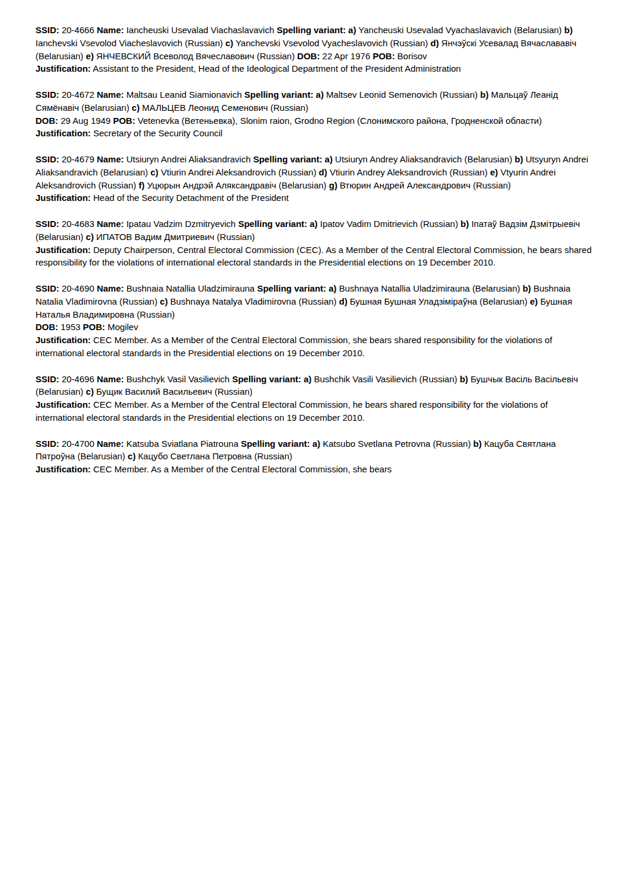SSID: 20-4666 Name: Iancheuski Usevalad Viachaslavavich Spelling variant: a) Yancheuski Usevalad Vyachaslavavich (Belarusian) b) Ianchevski Vsevolod Viacheslavovich (Russian) c) Yanchevski Vsevolod Vyacheslavovich (Russian) d) Янчэўскі Усевалад Вячаслававіч (Belarusian) e) ЯНЧЕВСКИЙ Всеволод Вячеславович (Russian) DOB: 22 Apr 1976 POB: Borisov
Justification: Assistant to the President, Head of the Ideological Department of the President Administration
SSID: 20-4672 Name: Maltsau Leanid Siamionavich Spelling variant: a) Maltsev Leonid Semenovich (Russian) b) Мальцаў Леанід Сямёнавіч (Belarusian) c) МАЛЬЦЕВ Леонид Семенович (Russian)
DOB: 29 Aug 1949 POB: Vetenevka (Ветеньевка), Slonim raion, Grodno Region (Слонимского района, Гродненской области)
Justification: Secretary of the Security Council
SSID: 20-4679 Name: Utsiuryn Andrei Aliaksandravich Spelling variant: a) Utsiuryn Andrey Aliaksandravich (Belarusian) b) Utsyuryn Andrei Aliaksandravich (Belarusian) c) Vtiurin Andrei Aleksandrovich (Russian) d) Vtiurin Andrey Aleksandrovich (Russian) e) Vtyurin Andrei Aleksandrovich (Russian) f) Уцюрын Андрэй Аляксандравіч (Belarusian) g) Втюрин Андрей Александрович (Russian)
Justification: Head of the Security Detachment of the President
SSID: 20-4683 Name: Ipatau Vadzim Dzmitryevich Spelling variant: a) Ipatov Vadim Dmitrievich (Russian) b) Іпатаў Вадзім Дзмітрыевіч (Belarusian) c) ИПАТОВ Вадим Дмитриевич (Russian)
Justification: Deputy Chairperson, Central Electoral Commission (CEC). As a Member of the Central Electoral Commission, he bears shared responsibility for the violations of international electoral standards in the Presidential elections on 19 December 2010.
SSID: 20-4690 Name: Bushnaia Natallia Uladzimirauna Spelling variant: a) Bushnaya Natallia Uladzimirauna (Belarusian) b) Bushnaia Natalia Vladimirovna (Russian) c) Bushnaya Natalya Vladimirovna (Russian) d) Бушная Бушная Уладзіміраўна (Belarusian) e) Бушная Наталья Владимировна (Russian)
DOB: 1953 POB: Mogilev
Justification: CEC Member. As a Member of the Central Electoral Commission, she bears shared responsibility for the violations of international electoral standards in the Presidential elections on 19 December 2010.
SSID: 20-4696 Name: Bushchyk Vasil Vasilievich Spelling variant: a) Bushchik Vasili Vasilievich (Russian) b) Бушчык Васіль Васільевіч (Belarusian) c) Бущик Василий Васильевич (Russian)
Justification: CEC Member. As a Member of the Central Electoral Commission, he bears shared responsibility for the violations of international electoral standards in the Presidential elections on 19 December 2010.
SSID: 20-4700 Name: Katsuba Sviatlana Piatrouna Spelling variant: a) Katsubo Svetlana Petrovna (Russian) b) Кацуба Святлана Пятроўна (Belarusian) c) Кацубо Светлана Петровна (Russian)
Justification: CEC Member. As a Member of the Central Electoral Commission, she bears